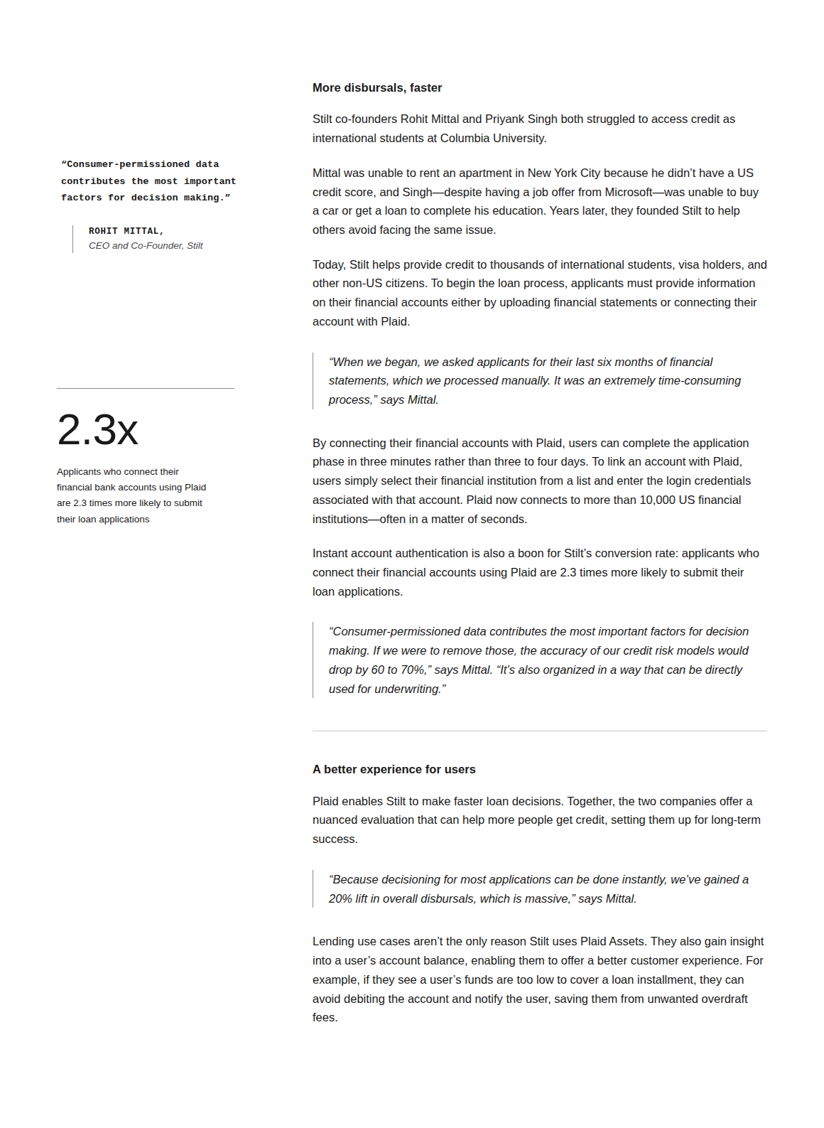“Consumer-permissioned data contributes the most important factors for decision making.”
Rohit Mittal,
CEO and Co-Founder, Stilt
2.3x
Applicants who connect their financial bank accounts using Plaid are 2.3 times more likely to submit their loan applications
More disbursals, faster
Stilt co-founders Rohit Mittal and Priyank Singh both struggled to access credit as international students at Columbia University.
Mittal was unable to rent an apartment in New York City because he didn’t have a US credit score, and Singh—despite having a job offer from Microsoft—was unable to buy a car or get a loan to complete his education. Years later, they founded Stilt to help others avoid facing the same issue.
Today, Stilt helps provide credit to thousands of international students, visa holders, and other non-US citizens. To begin the loan process, applicants must provide information on their financial accounts either by uploading financial statements or connecting their account with Plaid.
“When we began, we asked applicants for their last six months of financial statements, which we processed manually. It was an extremely time-consuming process,” says Mittal.
By connecting their financial accounts with Plaid, users can complete the application phase in three minutes rather than three to four days. To link an account with Plaid, users simply select their financial institution from a list and enter the login credentials associated with that account. Plaid now connects to more than 10,000 US financial institutions—often in a matter of seconds.
Instant account authentication is also a boon for Stilt’s conversion rate: applicants who connect their financial accounts using Plaid are 2.3 times more likely to submit their loan applications.
“Consumer-permissioned data contributes the most important factors for decision making. If we were to remove those, the accuracy of our credit risk models would drop by 60 to 70%,” says Mittal. “It’s also organized in a way that can be directly used for underwriting.”
A better experience for users
Plaid enables Stilt to make faster loan decisions. Together, the two companies offer a nuanced evaluation that can help more people get credit, setting them up for long-term success.
“Because decisioning for most applications can be done instantly, we’ve gained a 20% lift in overall disbursals, which is massive,” says Mittal.
Lending use cases aren’t the only reason Stilt uses Plaid Assets. They also gain insight into a user’s account balance, enabling them to offer a better customer experience. For example, if they see a user’s funds are too low to cover a loan installment, they can avoid debiting the account and notify the user, saving them from unwanted overdraft fees.